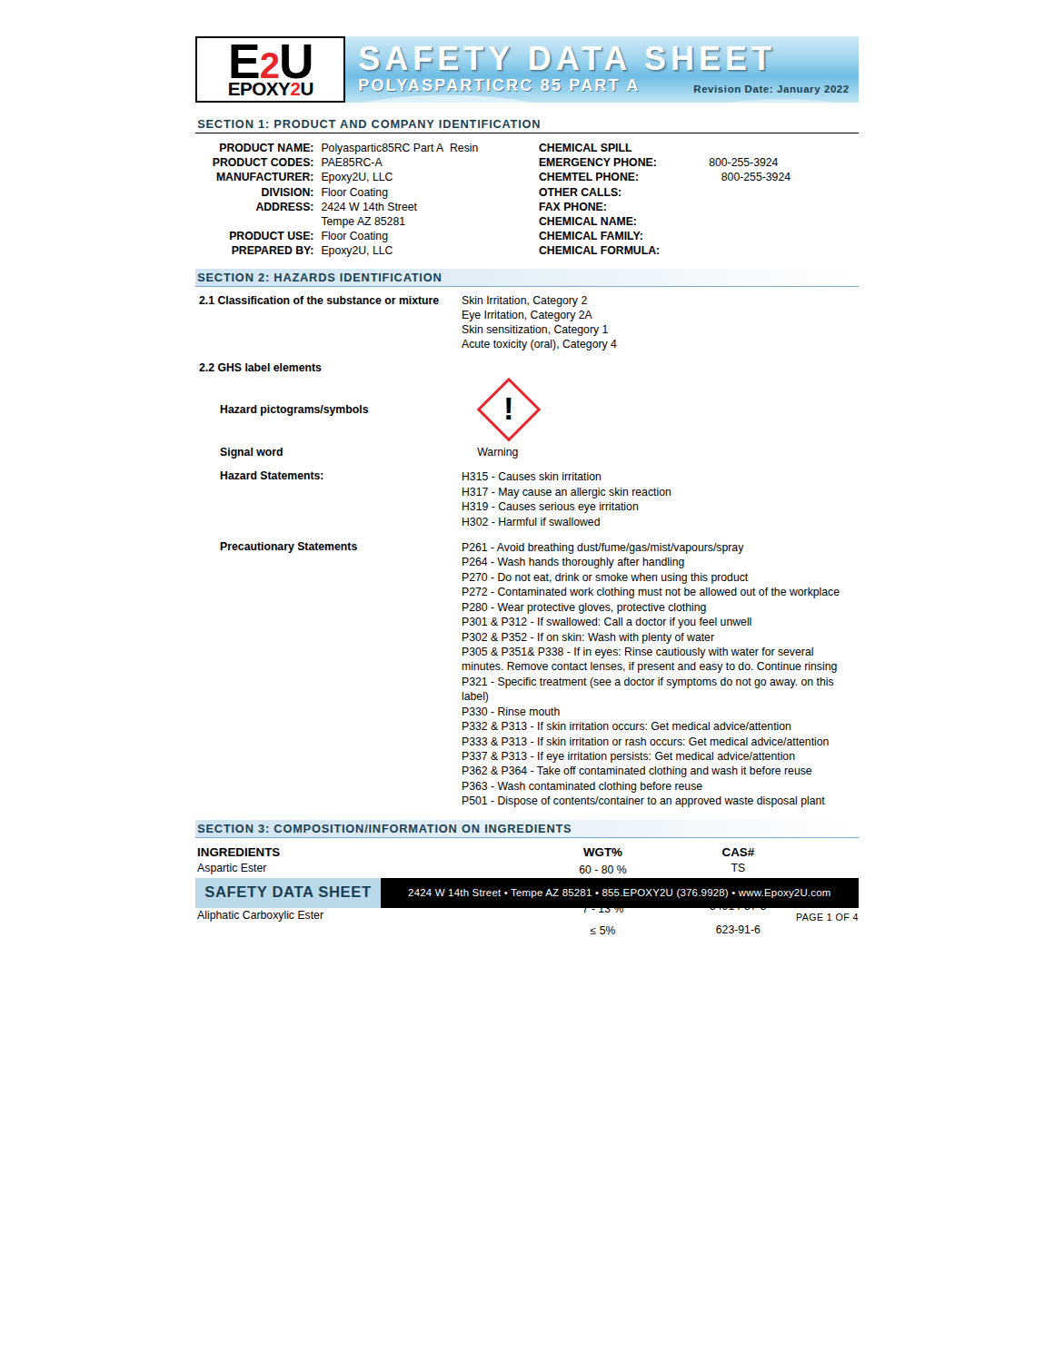E2 U
EPOXY2 U
SAFETY DATA SHEET
POLYASPARTICRC 85 PART A
Revision Date: January 2022
Section 1: Product and Company Identification
PRODUCT NAME:
Polyaspartic85RC Part A Resin
PRODUCT CODES:
PAE85RC-A
MANUFACTURER:
Epoxy2U, LLC
DIVISION:
Floor Coating
ADDRESS:
2424 W 14th Street
Tempe AZ 85281
PRODUCT USE:
Floor Coating
PREPARED BY:
Epoxy2U, LLC
CHEMICAL SPILL
EMERGENCY PHONE:
800-255-3924
CHEMTEL PHONE:
800-255-3924
OTHER CALLS:
FAX PHONE:
CHEMICAL NAME:
CHEMICAL FAMILY:
CHEMICAL FORMULA:
Section 2: Hazards Identification
2.1 Classification of the substance or mixture
Skin Irritation, Category 2
Eye Irritation, Category 2A
Skin sensitization, Category 1
Acute toxicity (oral), Category 4
2.2 GHS label elements
Hazard pictograms/symbols
!
Signal word
Warning
Hazard Statements:
H315 - Causes skin irritation
H317 - May cause an allergic skin reaction
H319 - Causes serious eye irritation
H302 - Harmful if swallowed
Precautionary Statements
P261 - Avoid breathing dust/fume/gas/mist/vapours/spray
P264 - Wash hands thoroughly after handling
P270 - Do not eat, drink or smoke when using this product
P272 - Contaminated work clothing must not be allowed out of the workplace
P280 - Wear protective gloves, protective clothing
P301 & P312 - If swallowed: Call a doctor if you feel unwell
P302 & P352 - If on skin: Wash with plenty of water
P305 & P351& P338 - If in eyes: Rinse cautiously with water for several minutes. Remove contact lenses, if present and easy to do. Continue rinsing
P321 - Specific treatment (see a doctor if symptoms do not go away. on this label)
P330 - Rinse mouth
P332 & P313 - If skin irritation occurs: Get medical advice/attention
P333 & P313 - If skin irritation or rash occurs: Get medical advice/attention
P337 & P313 - If eye irritation persists: Get medical advice/attention
P362 & P364 - Take off contaminated clothing and wash it before reuse
P363 - Wash contaminated clothing before reuse
P501 - Dispose of contents/container to an approved waste disposal plant
Section 3: Composition/Information on Ingredients
INGREDIENTS
WGT%
CAS#
Aspartic Ester
Modified Polyacrylate
Aldimine
Aliphatic Carboxylic Ester
60 - 80 %
20 - 60 %
7 - 13 %
≤ 5%
TS
TS
54914-37-3
623-91-6
SAFETY DATA SHEET
2424 W 14th Street • Tempe AZ 85281 • 855.EPOXY2U (376.9928) • www.Epoxy2U.com
PAGE 1 OF 4